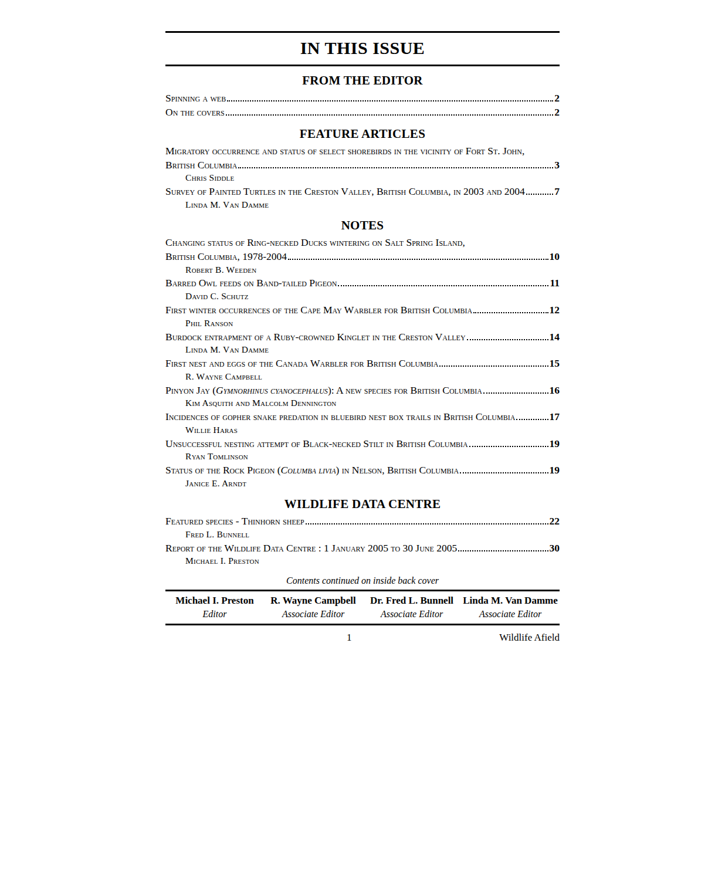IN THIS ISSUE
FROM THE EDITOR
Spinning a web 2
On the covers 2
FEATURE ARTICLES
Migratory occurrence and status of select shorebirds in the vicinity of Fort St. John,
British Columbia 3
Chris Siddle
Survey of Painted Turtles in the Creston Valley, British Columbia, in 2003 and 2004 7
Linda M. Van Damme
NOTES
Changing status of Ring-necked Ducks wintering on Salt Spring Island,
British Columbia, 1978-2004 10
Robert B. Weeden
Barred Owl feeds on Band-tailed Pigeon 11
David C. Schutz
First winter occurrences of the Cape May Warbler for British Columbia 12
Phil Ranson
Burdock entrapment of a Ruby-crowned Kinglet in the Creston Valley 14
Linda M. Van Damme
First nest and eggs of the Canada Warbler for British Columbia 15
R. Wayne Campbell
Pinyon Jay (Gymnorhinus cyanocephalus): A new species for British Columbia 16
Kim Asquith and Malcolm Dennington
Incidences of gopher snake predation in bluebird nest box trails in British Columbia 17
Willie Haras
Unsuccessful nesting attempt of Black-necked Stilt in British Columbia 19
Ryan Tomlinson
Status of the Rock Pigeon (Columba livia) in Nelson, British Columbia 19
Janice E. Arndt
WILDLIFE DATA CENTRE
Featured species - Thinhorn sheep 22
Fred L. Bunnell
Report of the Wildlife Data Centre : 1 January 2005 to 30 June 2005 30
Michael I. Preston
Contents continued on inside back cover
| Michael I. Preston Editor | R. Wayne Campbell Associate Editor | Dr. Fred L. Bunnell Associate Editor | Linda M. Van Damme Associate Editor |
1 Wildlife Afield